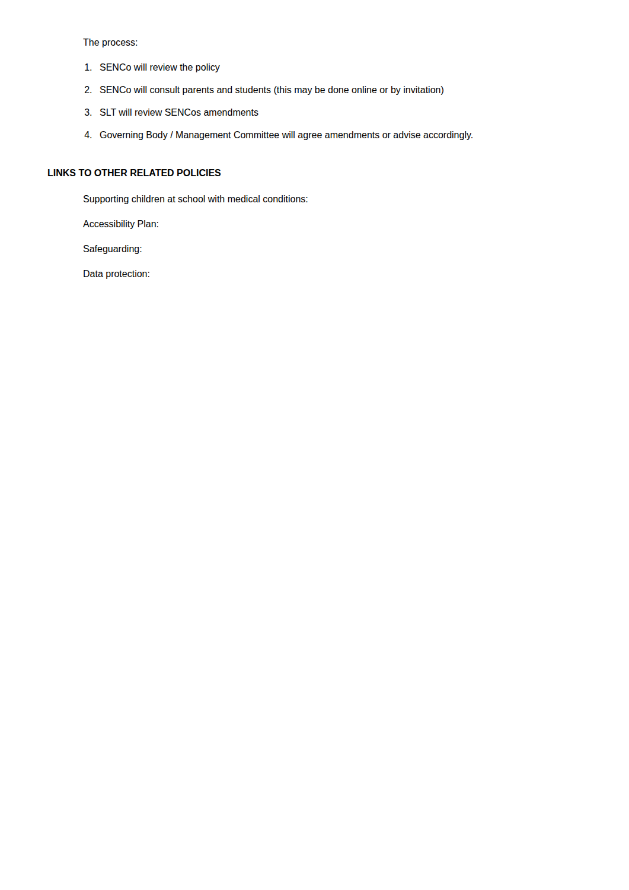The process:
SENCo will review the policy
SENCo will consult parents and students (this may be done online or by invitation)
SLT will review SENCos amendments
Governing Body / Management Committee will agree amendments or advise accordingly.
LINKS TO OTHER RELATED POLICIES
Supporting children at school with medical conditions:
Accessibility Plan:
Safeguarding:
Data protection: